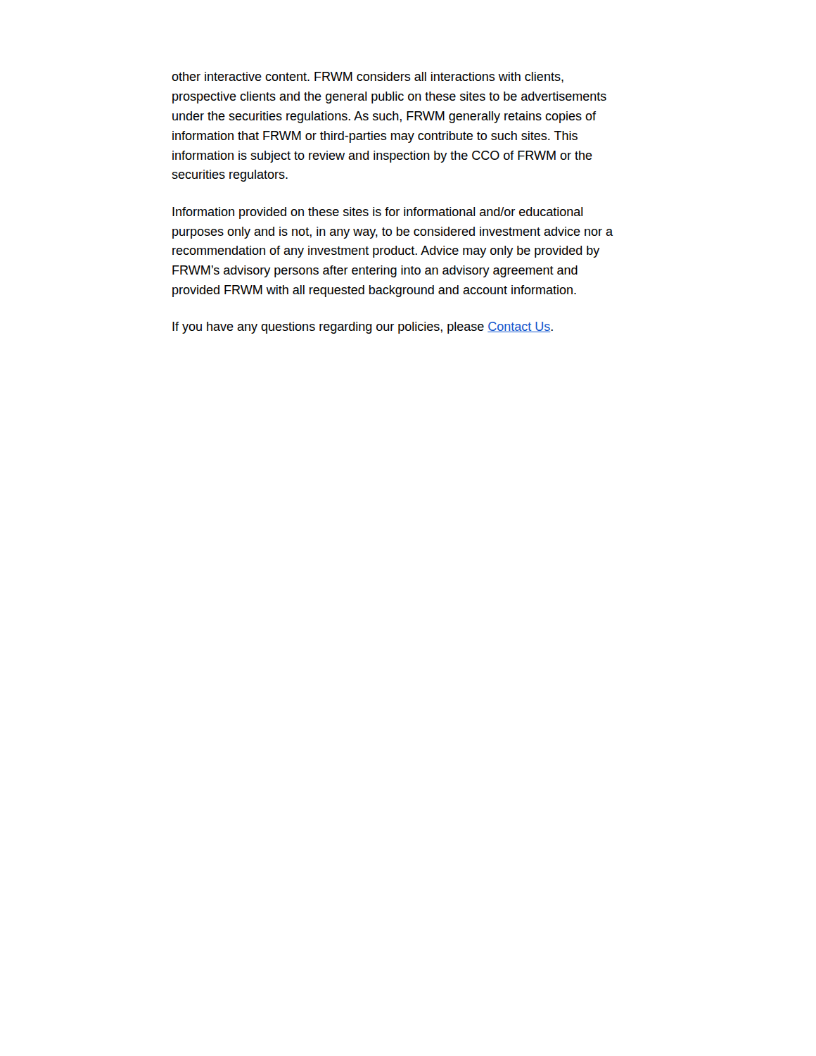other interactive content. FRWM considers all interactions with clients, prospective clients and the general public on these sites to be advertisements under the securities regulations. As such, FRWM generally retains copies of information that FRWM or third-parties may contribute to such sites. This information is subject to review and inspection by the CCO of FRWM or the securities regulators.
Information provided on these sites is for informational and/or educational purposes only and is not, in any way, to be considered investment advice nor a recommendation of any investment product. Advice may only be provided by FRWM’s advisory persons after entering into an advisory agreement and provided FRWM with all requested background and account information.
If you have any questions regarding our policies, please Contact Us.